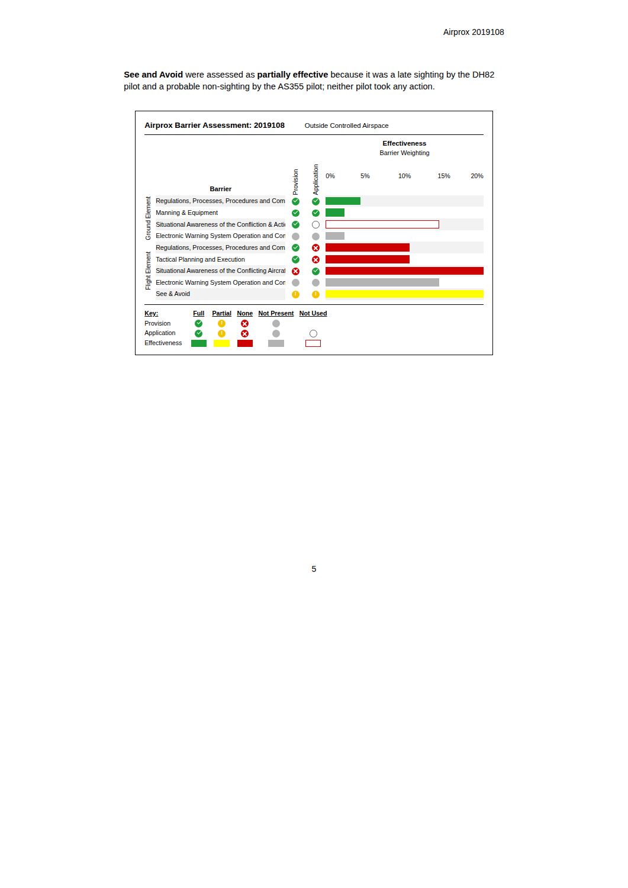Airprox 2019108
See and Avoid were assessed as partially effective because it was a late sighting by the DH82 pilot and a probable non-sighting by the AS355 pilot; neither pilot took any action.
Airprox Barrier Assessment: 2019108 Outside Controlled Airspace
| | | | | Effectiveness |
| | | | | Barrier Weighting |
| | Barrier | Provision | Application | 0% 5% 10% 15% 20% |
| Ground Element | Regulations, Processes, Procedures and Compliance | | | |
| Manning & Equipment | | | |
| Situational Awareness of the Confliction & Action | | | |
| Electronic Warning System Operation and Compliance | | | |
| Flight Element | Regulations, Processes, Procedures and Compliance | | | |
| Tactical Planning and Execution | | | |
| Situational Awareness of the Conflicting Aircraft & Action | | | |
| Electronic Warning System Operation and Compliance | | | |
| See & Avoid | | | |
| Key: | Full | Partial | None | Not Present | Not Used |
| Provision | | | | | |
| Application | | | | | |
| Effectiveness | | | | | |
5